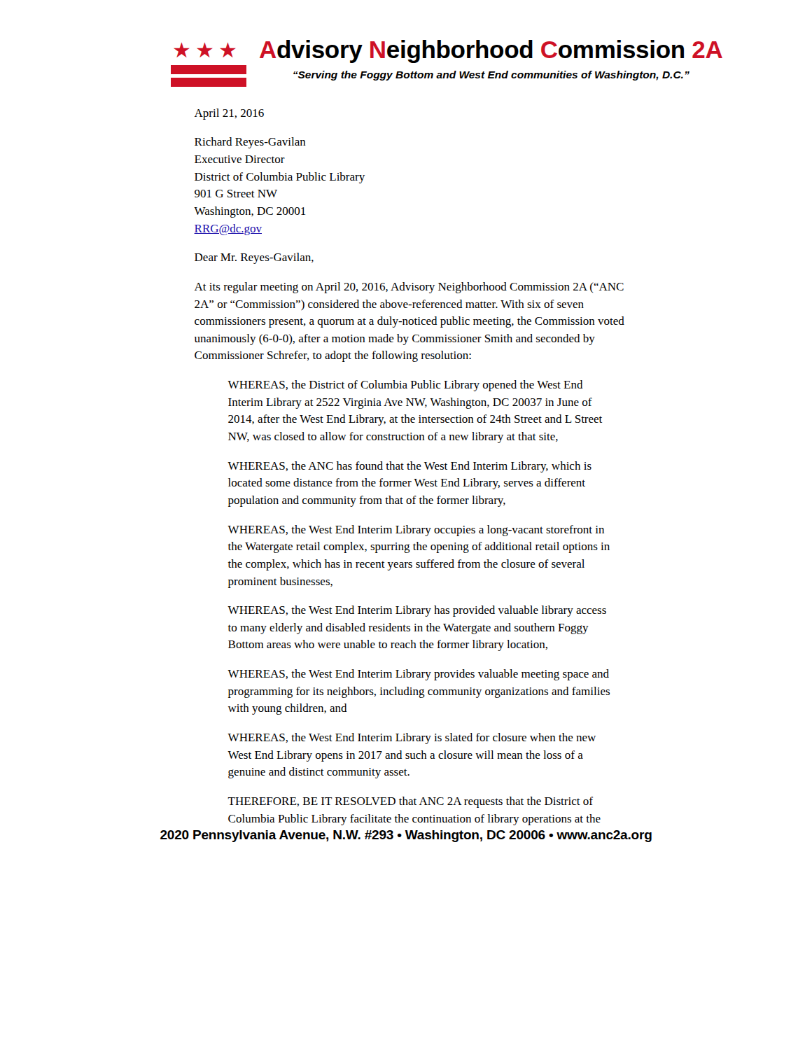★★★
Advisory Neighborhood Commission 2A
“Serving the Foggy Bottom and West End communities of Washington, D.C.”
April 21, 2016
Richard Reyes-Gavilan
Executive Director
District of Columbia Public Library
901 G Street NW
Washington, DC 20001
RRG@dc.gov
Dear Mr. Reyes-Gavilan,
At its regular meeting on April 20, 2016, Advisory Neighborhood Commission 2A (“ANC 2A” or “Commission”) considered the above-referenced matter. With six of seven commissioners present, a quorum at a duly-noticed public meeting, the Commission voted unanimously (6-0-0), after a motion made by Commissioner Smith and seconded by Commissioner Schrefer, to adopt the following resolution:
WHEREAS, the District of Columbia Public Library opened the West End Interim Library at 2522 Virginia Ave NW, Washington, DC 20037 in June of 2014, after the West End Library, at the intersection of 24th Street and L Street NW, was closed to allow for construction of a new library at that site,
WHEREAS, the ANC has found that the West End Interim Library, which is located some distance from the former West End Library, serves a different population and community from that of the former library,
WHEREAS, the West End Interim Library occupies a long-vacant storefront in the Watergate retail complex, spurring the opening of additional retail options in the complex, which has in recent years suffered from the closure of several prominent businesses,
WHEREAS, the West End Interim Library has provided valuable library access to many elderly and disabled residents in the Watergate and southern Foggy Bottom areas who were unable to reach the former library location,
WHEREAS, the West End Interim Library provides valuable meeting space and programming for its neighbors, including community organizations and families with young children, and
WHEREAS, the West End Interim Library is slated for closure when the new West End Library opens in 2017 and such a closure will mean the loss of a genuine and distinct community asset.
THEREFORE, BE IT RESOLVED that ANC 2A requests that the District of Columbia Public Library facilitate the continuation of library operations at the
2020 Pennsylvania Avenue, N.W. #293 • Washington, DC 20006 • www.anc2a.org